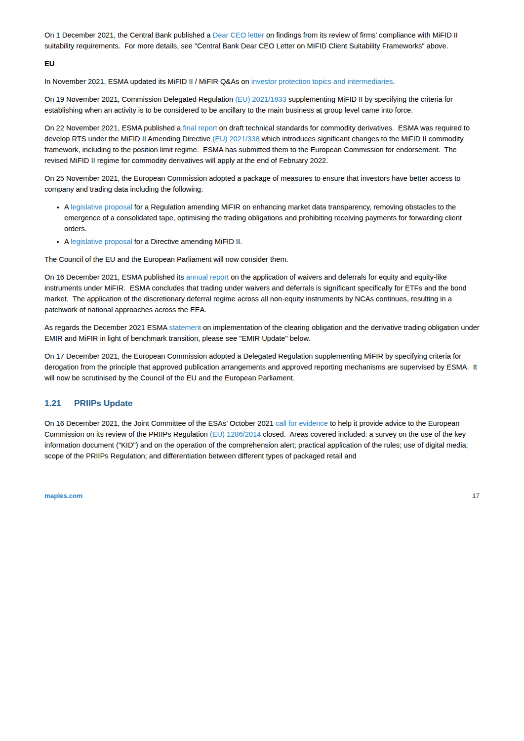On 1 December 2021, the Central Bank published a Dear CEO letter on findings from its review of firms' compliance with MiFID II suitability requirements. For more details, see "Central Bank Dear CEO Letter on MIFID Client Suitability Frameworks" above.
EU
In November 2021, ESMA updated its MiFID II / MiFIR Q&As on investor protection topics and intermediaries.
On 19 November 2021, Commission Delegated Regulation (EU) 2021/1833 supplementing MiFID II by specifying the criteria for establishing when an activity is to be considered to be ancillary to the main business at group level came into force.
On 22 November 2021, ESMA published a final report on draft technical standards for commodity derivatives. ESMA was required to develop RTS under the MiFID II Amending Directive (EU) 2021/338 which introduces significant changes to the MiFID II commodity framework, including to the position limit regime. ESMA has submitted them to the European Commission for endorsement. The revised MiFID II regime for commodity derivatives will apply at the end of February 2022.
On 25 November 2021, the European Commission adopted a package of measures to ensure that investors have better access to company and trading data including the following:
A legislative proposal for a Regulation amending MiFIR on enhancing market data transparency, removing obstacles to the emergence of a consolidated tape, optimising the trading obligations and prohibiting receiving payments for forwarding client orders.
A legislative proposal for a Directive amending MiFID II.
The Council of the EU and the European Parliament will now consider them.
On 16 December 2021, ESMA published its annual report on the application of waivers and deferrals for equity and equity-like instruments under MiFIR. ESMA concludes that trading under waivers and deferrals is significant specifically for ETFs and the bond market. The application of the discretionary deferral regime across all non-equity instruments by NCAs continues, resulting in a patchwork of national approaches across the EEA.
As regards the December 2021 ESMA statement on implementation of the clearing obligation and the derivative trading obligation under EMIR and MiFIR in light of benchmark transition, please see "EMIR Update" below.
On 17 December 2021, the European Commission adopted a Delegated Regulation supplementing MiFIR by specifying criteria for derogation from the principle that approved publication arrangements and approved reporting mechanisms are supervised by ESMA. It will now be scrutinised by the Council of the EU and the European Parliament.
1.21 PRIIPs Update
On 16 December 2021, the Joint Committee of the ESAs' October 2021 call for evidence to help it provide advice to the European Commission on its review of the PRIIPs Regulation (EU) 1286/2014 closed. Areas covered included: a survey on the use of the key information document ("KID") and on the operation of the comprehension alert; practical application of the rules; use of digital media; scope of the PRIIPs Regulation; and differentiation between different types of packaged retail and
maples.com 17